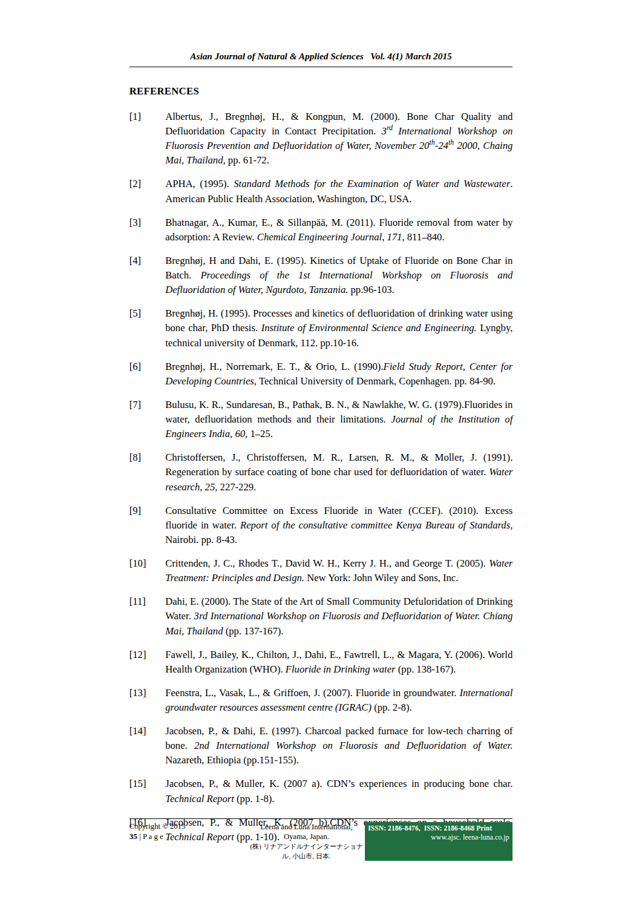Asian Journal of Natural & Applied Sciences Vol. 4(1) March 2015
REFERENCES
[1] Albertus, J., Bregnhøj, H., & Kongpun, M. (2000). Bone Char Quality and Defluoridation Capacity in Contact Precipitation. 3rd International Workshop on Fluorosis Prevention and Defluoridation of Water, November 20th-24th 2000, Chaing Mai, Thailand, pp. 61-72.
[2] APHA, (1995). Standard Methods for the Examination of Water and Wastewater. American Public Health Association, Washington, DC, USA.
[3] Bhatnagar, A., Kumar, E., & Sillanpää, M. (2011). Fluoride removal from water by adsorption: A Review. Chemical Engineering Journal, 171, 811–840.
[4] Bregnhøj, H and Dahi, E. (1995). Kinetics of Uptake of Fluoride on Bone Char in Batch. Proceedings of the 1st International Workshop on Fluorosis and Defluoridation of Water, Ngurdoto, Tanzania. pp.96-103.
[5] Bregnhøj, H. (1995). Processes and kinetics of defluoridation of drinking water using bone char, PhD thesis. Institute of Environmental Science and Engineering. Lyngby, technical university of Denmark, 112. pp.10-16.
[6] Bregnhøj, H., Norremark, E. T., & Orio, L. (1990).Field Study Report, Center for Developing Countries, Technical University of Denmark, Copenhagen. pp. 84-90.
[7] Bulusu, K. R., Sundaresan, B., Pathak, B. N., & Nawlakhe, W. G. (1979).Fluorides in water, defluoridation methods and their limitations. Journal of the Institution of Engineers India, 60, 1–25.
[8] Christoffersen, J., Christoffersen, M. R., Larsen, R. M., & Moller, J. (1991). Regeneration by surface coating of bone char used for defluoridation of water. Water research, 25, 227-229.
[9] Consultative Committee on Excess Fluoride in Water (CCEF). (2010). Excess fluoride in water. Report of the consultative committee Kenya Bureau of Standards, Nairobi. pp. 8-43.
[10] Crittenden, J. C., Rhodes T., David W. H., Kerry J. H., and George T. (2005). Water Treatment: Principles and Design. New York: John Wiley and Sons, Inc.
[11] Dahi, E. (2000). The State of the Art of Small Community Defuloridation of Drinking Water. 3rd International Workshop on Fluorosis and Defluoridation of Water. Chiang Mai, Thailand (pp. 137-167).
[12] Fawell, J., Bailey, K., Chilton, J., Dahi, E., Fawtrell, L., & Magara, Y. (2006). World Health Organization (WHO). Fluoride in Drinking water (pp. 138-167).
[13] Feenstra, L., Vasak, L., & Griffoen, J. (2007). Fluoride in groundwater. International groundwater resources assessment centre (IGRAC) (pp. 2-8).
[14] Jacobsen, P., & Dahi, E. (1997). Charcoal packed furnace for low-tech charring of bone. 2nd International Workshop on Fluorosis and Defluoridation of Water. Nazareth, Ethiopia (pp.151-155).
[15] Jacobsen, P., & Muller, K. (2007 a). CDN’s experiences in producing bone char. Technical Report (pp. 1-8).
[16] Jacobsen, P., & Muller, K. (2007 b).CDN’s experiences on a household scale. Technical Report (pp. 1-10).
Copyright © 2015
35 | P a g e
Leena and Luna International, Oyama, Japan.
(株) リナアンドルナインターナショナル, 小山市, 日本.
ISSN: 2186-8476, ISSN: 2186-8468 Print
www.ajsc. leena-luna.co.jp